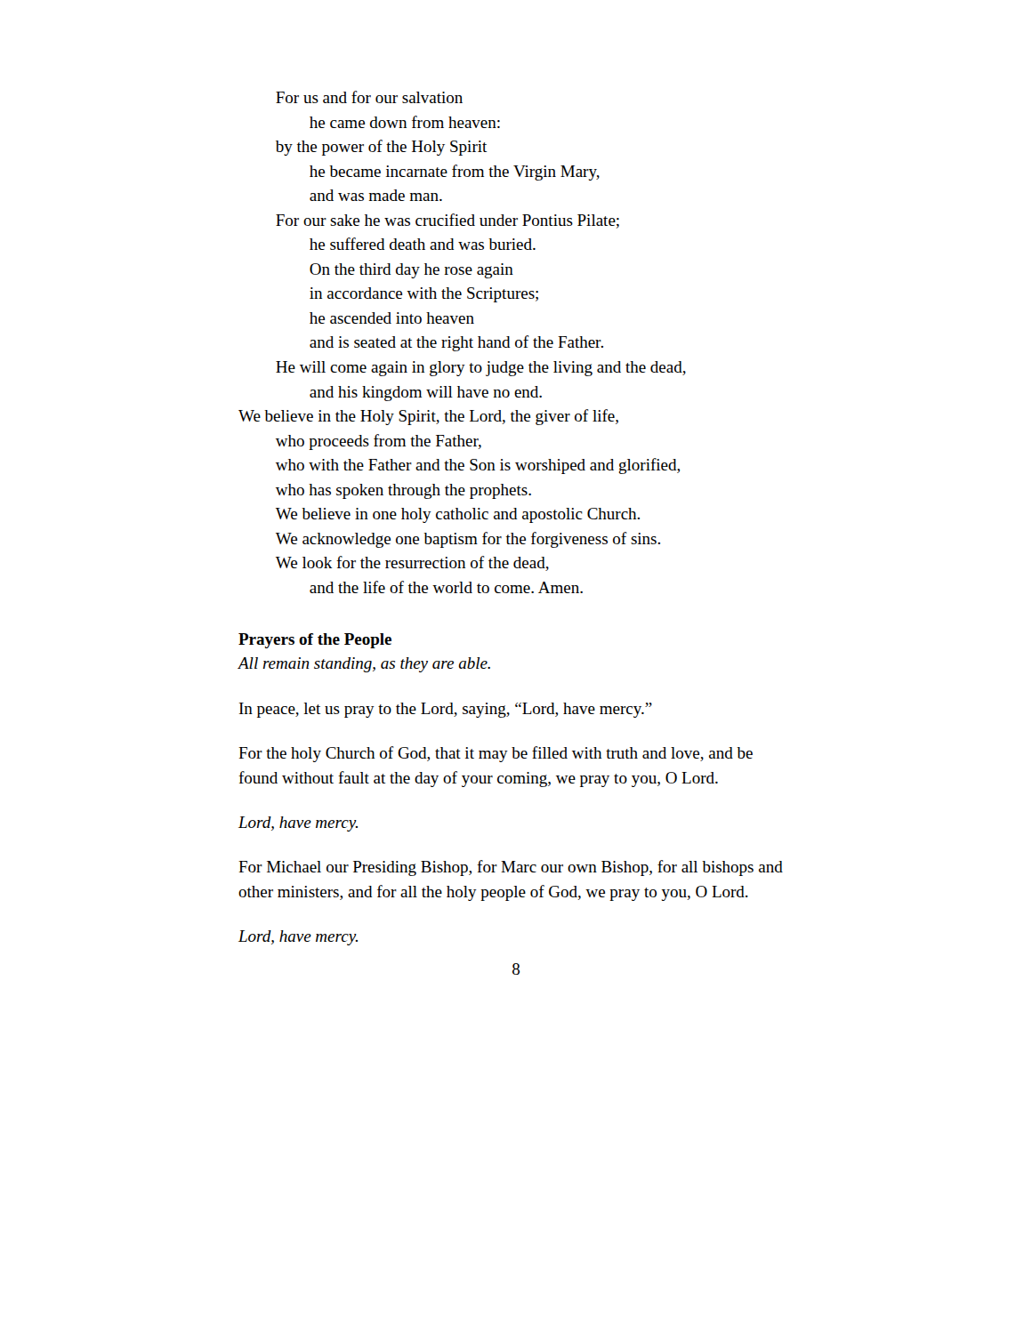For us and for our salvation
he came down from heaven:
by the power of the Holy Spirit
he became incarnate from the Virgin Mary,
and was made man.
For our sake he was crucified under Pontius Pilate;
he suffered death and was buried.
On the third day he rose again
in accordance with the Scriptures;
he ascended into heaven
and is seated at the right hand of the Father.
He will come again in glory to judge the living and the dead,
and his kingdom will have no end.
We believe in the Holy Spirit, the Lord, the giver of life,
who proceeds from the Father,
who with the Father and the Son is worshiped and glorified,
who has spoken through the prophets.
We believe in one holy catholic and apostolic Church.
We acknowledge one baptism for the forgiveness of sins.
We look for the resurrection of the dead,
and the life of the world to come. Amen.
Prayers of the People
All remain standing, as they are able.
In peace, let us pray to the Lord, saying, “Lord, have mercy.”
For the holy Church of God, that it may be filled with truth and love, and be found without fault at the day of your coming, we pray to you, O Lord.
Lord, have mercy.
For Michael our Presiding Bishop, for Marc our own Bishop, for all bishops and other ministers, and for all the holy people of God, we pray to you, O Lord.
Lord, have mercy.
8